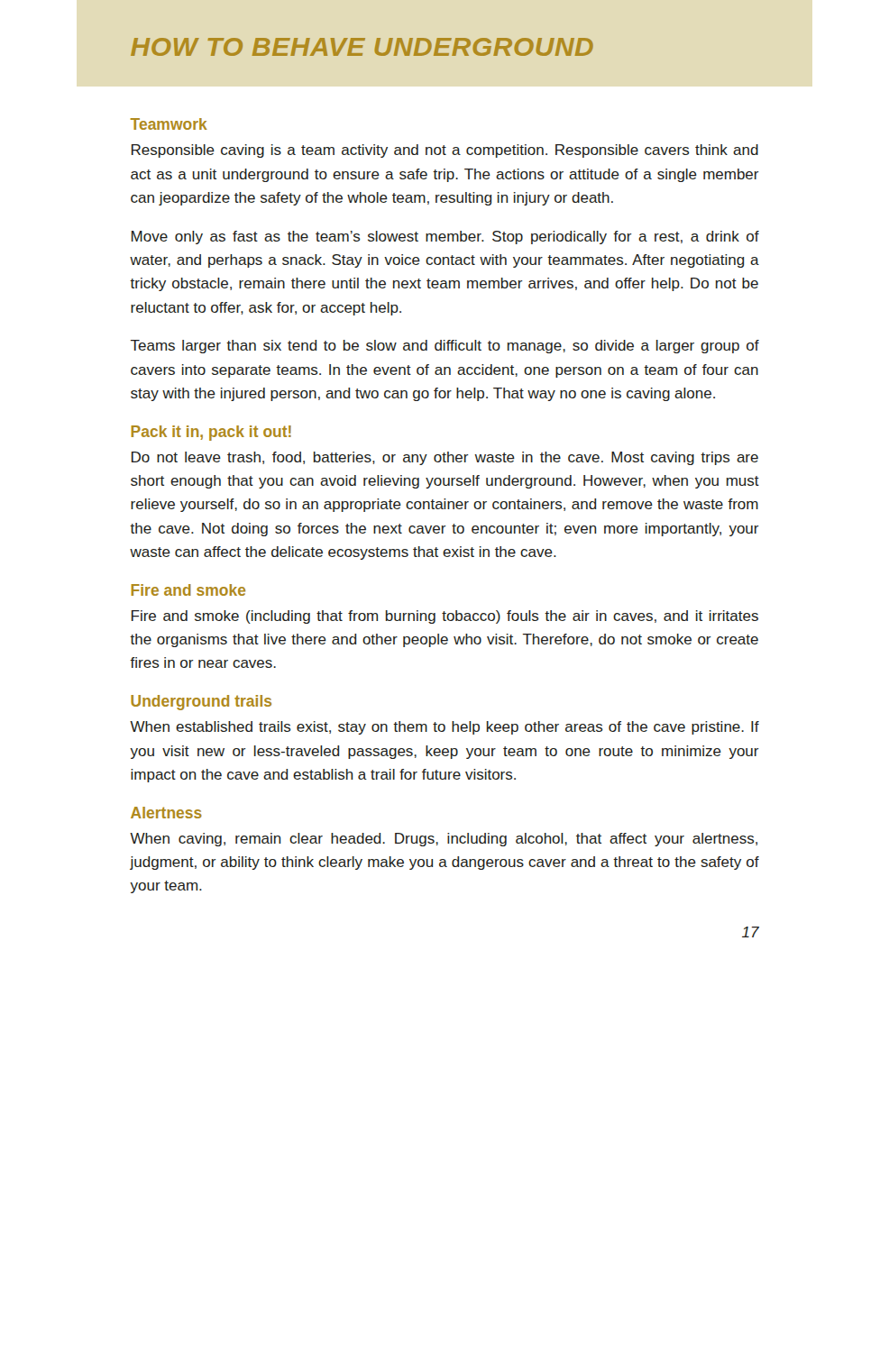HOW TO BEHAVE UNDERGROUND
Teamwork
Responsible caving is a team activity and not a competition. Responsible cavers think and act as a unit underground to ensure a safe trip. The actions or attitude of a single member can jeopardize the safety of the whole team, resulting in injury or death.
Move only as fast as the team’s slowest member. Stop periodically for a rest, a drink of water, and perhaps a snack. Stay in voice contact with your teammates. After negotiating a tricky obstacle, remain there until the next team member arrives, and offer help. Do not be reluctant to offer, ask for, or accept help.
Teams larger than six tend to be slow and difficult to manage, so divide a larger group of cavers into separate teams. In the event of an accident, one person on a team of four can stay with the injured person, and two can go for help. That way no one is caving alone.
Pack it in, pack it out!
Do not leave trash, food, batteries, or any other waste in the cave. Most caving trips are short enough that you can avoid relieving yourself underground. However, when you must relieve yourself, do so in an appropriate container or containers, and remove the waste from the cave. Not doing so forces the next caver to encounter it; even more importantly, your waste can affect the delicate ecosystems that exist in the cave.
Fire and smoke
Fire and smoke (including that from burning tobacco) fouls the air in caves, and it irritates the organisms that live there and other people who visit. Therefore, do not smoke or create fires in or near caves.
Underground trails
When established trails exist, stay on them to help keep other areas of the cave pristine. If you visit new or less-traveled passages, keep your team to one route to minimize your impact on the cave and establish a trail for future visitors.
Alertness
When caving, remain clear headed. Drugs, including alcohol, that affect your alertness, judgment, or ability to think clearly make you a dangerous caver and a threat to the safety of your team.
17